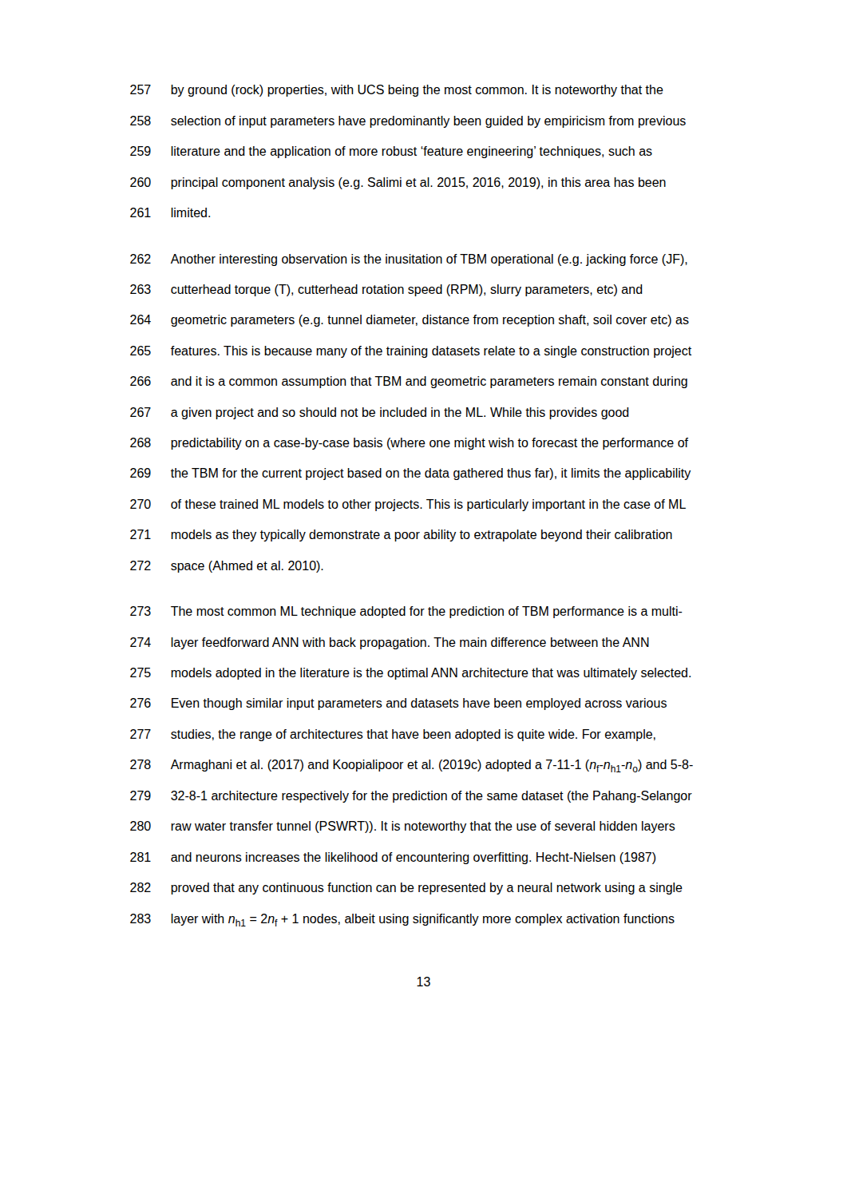by ground (rock) properties, with UCS being the most common. It is noteworthy that the
selection of input parameters have predominantly been guided by empiricism from previous
literature and the application of more robust ‘feature engineering’ techniques, such as
principal component analysis (e.g. Salimi et al. 2015, 2016, 2019), in this area has been
limited.
Another interesting observation is the inusitation of TBM operational (e.g. jacking force (JF),
cutterhead torque (T), cutterhead rotation speed (RPM), slurry parameters, etc) and
geometric parameters (e.g. tunnel diameter, distance from reception shaft, soil cover etc) as
features. This is because many of the training datasets relate to a single construction project
and it is a common assumption that TBM and geometric parameters remain constant during
a given project and so should not be included in the ML. While this provides good
predictability on a case-by-case basis (where one might wish to forecast the performance of
the TBM for the current project based on the data gathered thus far), it limits the applicability
of these trained ML models to other projects. This is particularly important in the case of ML
models as they typically demonstrate a poor ability to extrapolate beyond their calibration
space (Ahmed et al. 2010).
The most common ML technique adopted for the prediction of TBM performance is a multi-
layer feedforward ANN with back propagation. The main difference between the ANN
models adopted in the literature is the optimal ANN architecture that was ultimately selected.
Even though similar input parameters and datasets have been employed across various
studies, the range of architectures that have been adopted is quite wide. For example,
Armaghani et al. (2017) and Koopialipoor et al. (2019c) adopted a 7-11-1 (nf-nh1-no) and 5-8-
32-8-1 architecture respectively for the prediction of the same dataset (the Pahang-Selangor
raw water transfer tunnel (PSWRT)). It is noteworthy that the use of several hidden layers
and neurons increases the likelihood of encountering overfitting. Hecht-Nielsen (1987)
proved that any continuous function can be represented by a neural network using a single
layer with nh1 = 2nf + 1 nodes, albeit using significantly more complex activation functions
13